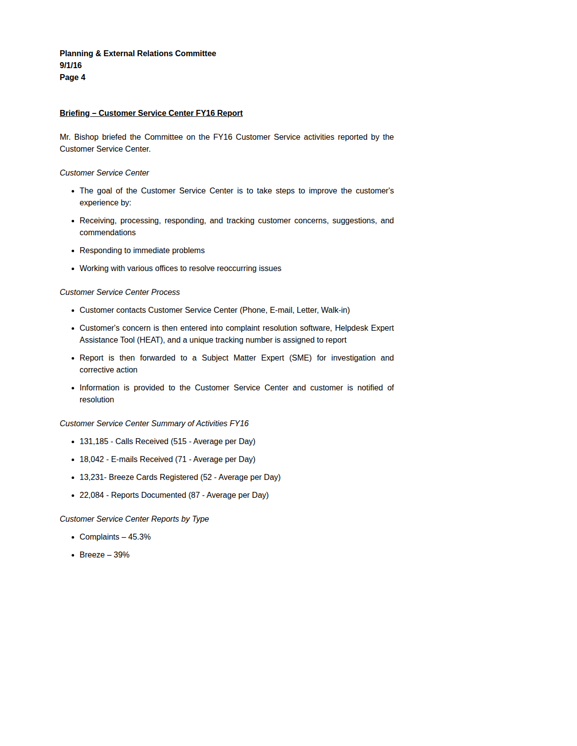Planning & External Relations Committee
9/1/16
Page 4
Briefing – Customer Service Center FY16 Report
Mr. Bishop briefed the Committee on the FY16 Customer Service activities reported by the Customer Service Center.
Customer Service Center
The goal of the Customer Service Center is to take steps to improve the customer's experience by:
Receiving, processing, responding, and tracking customer concerns, suggestions, and commendations
Responding to immediate problems
Working with various offices to resolve reoccurring issues
Customer Service Center Process
Customer contacts Customer Service Center (Phone, E-mail, Letter, Walk-in)
Customer's concern is then entered into complaint resolution software, Helpdesk Expert Assistance Tool (HEAT), and a unique tracking number is assigned to report
Report is then forwarded to a Subject Matter Expert (SME) for investigation and corrective action
Information is provided to the Customer Service Center and customer is notified of resolution
Customer Service Center Summary of Activities FY16
131,185 - Calls Received (515 - Average per Day)
18,042 - E-mails Received (71 - Average per Day)
13,231- Breeze Cards Registered (52 - Average per Day)
22,084 - Reports Documented (87 - Average per Day)
Customer Service Center Reports by Type
Complaints – 45.3%
Breeze – 39%